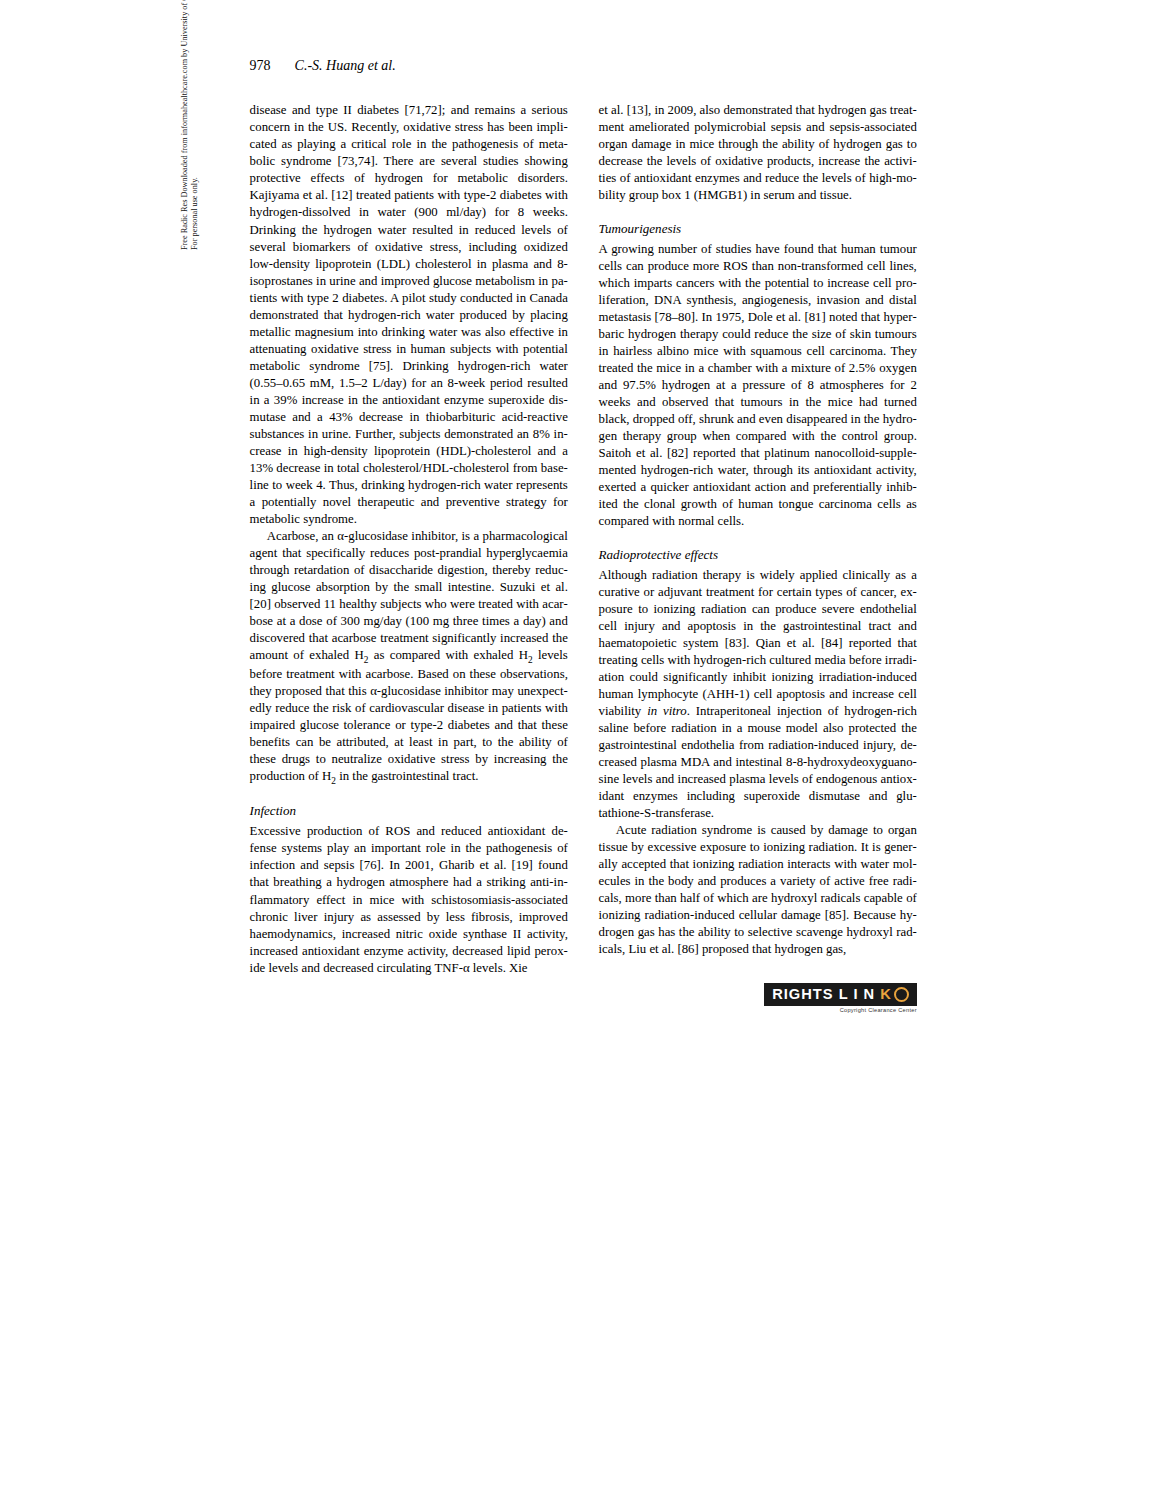978 C.-S. Huang et al.
Free Radic Res Downloaded from informahealthcare.com by University of Chicago Library on 09/16/10
For personal use only.
disease and type II diabetes [71,72]; and remains a serious concern in the US. Recently, oxidative stress has been implicated as playing a critical role in the pathogenesis of metabolic syndrome [73,74]. There are several studies showing protective effects of hydrogen for metabolic disorders. Kajiyama et al. [12] treated patients with type-2 diabetes with hydrogen-dissolved in water (900 ml/day) for 8 weeks. Drinking the hydrogen water resulted in reduced levels of several biomarkers of oxidative stress, including oxidized low-density lipoprotein (LDL) cholesterol in plasma and 8-isoprostanes in urine and improved glucose metabolism in patients with type 2 diabetes. A pilot study conducted in Canada demonstrated that hydrogen-rich water produced by placing metallic magnesium into drinking water was also effective in attenuating oxidative stress in human subjects with potential metabolic syndrome [75]. Drinking hydrogen-rich water (0.55–0.65 mM, 1.5–2 L/day) for an 8-week period resulted in a 39% increase in the antioxidant enzyme superoxide dismutase and a 43% decrease in thiobarbituric acid-reactive substances in urine. Further, subjects demonstrated an 8% increase in high-density lipoprotein (HDL)-cholesterol and a 13% decrease in total cholesterol/HDL-cholesterol from baseline to week 4. Thus, drinking hydrogen-rich water represents a potentially novel therapeutic and preventive strategy for metabolic syndrome.
Acarbose, an α-glucosidase inhibitor, is a pharmacological agent that specifically reduces post-prandial hyperglycaemia through retardation of disaccharide digestion, thereby reducing glucose absorption by the small intestine. Suzuki et al. [20] observed 11 healthy subjects who were treated with acarbose at a dose of 300 mg/day (100 mg three times a day) and discovered that acarbose treatment significantly increased the amount of exhaled H2 as compared with exhaled H2 levels before treatment with acarbose. Based on these observations, they proposed that this α-glucosidase inhibitor may unexpectedly reduce the risk of cardiovascular disease in patients with impaired glucose tolerance or type-2 diabetes and that these benefits can be attributed, at least in part, to the ability of these drugs to neutralize oxidative stress by increasing the production of H2 in the gastrointestinal tract.
Infection
Excessive production of ROS and reduced antioxidant defense systems play an important role in the pathogenesis of infection and sepsis [76]. In 2001, Gharib et al. [19] found that breathing a hydrogen atmosphere had a striking anti-inflammatory effect in mice with schistosomiasis-associated chronic liver injury as assessed by less fibrosis, improved haemodynamics, increased nitric oxide synthase II activity, increased antioxidant enzyme activity, decreased lipid peroxide levels and decreased circulating TNF-α levels. Xie
et al. [13], in 2009, also demonstrated that hydrogen gas treatment ameliorated polymicrobial sepsis and sepsis-associated organ damage in mice through the ability of hydrogen gas to decrease the levels of oxidative products, increase the activities of antioxidant enzymes and reduce the levels of high-mobility group box 1 (HMGB1) in serum and tissue.
Tumourigenesis
A growing number of studies have found that human tumour cells can produce more ROS than non-transformed cell lines, which imparts cancers with the potential to increase cell proliferation, DNA synthesis, angiogenesis, invasion and distal metastasis [78–80]. In 1975, Dole et al. [81] noted that hyperbaric hydrogen therapy could reduce the size of skin tumours in hairless albino mice with squamous cell carcinoma. They treated the mice in a chamber with a mixture of 2.5% oxygen and 97.5% hydrogen at a pressure of 8 atmospheres for 2 weeks and observed that tumours in the mice had turned black, dropped off, shrunk and even disappeared in the hydrogen therapy group when compared with the control group. Saitoh et al. [82] reported that platinum nanocolloid-supplemented hydrogen-rich water, through its antioxidant activity, exerted a quicker antioxidant action and preferentially inhibited the clonal growth of human tongue carcinoma cells as compared with normal cells.
Radioprotective effects
Although radiation therapy is widely applied clinically as a curative or adjuvant treatment for certain types of cancer, exposure to ionizing radiation can produce severe endothelial cell injury and apoptosis in the gastrointestinal tract and haematopoietic system [83]. Qian et al. [84] reported that treating cells with hydrogen-rich cultured media before irradiation could significantly inhibit ionizing irradiation-induced human lymphocyte (AHH-1) cell apoptosis and increase cell viability in vitro. Intraperitoneal injection of hydrogen-rich saline before radiation in a mouse model also protected the gastrointestinal endothelia from radiation-induced injury, decreased plasma MDA and intestinal 8-8-hydroxydeoxyguanosine levels and increased plasma levels of endogenous antioxidant enzymes including superoxide dismutase and glutathione-S-transferase.
Acute radiation syndrome is caused by damage to organ tissue by excessive exposure to ionizing radiation. It is generally accepted that ionizing radiation interacts with water molecules in the body and produces a variety of active free radicals, more than half of which are hydroxyl radicals capable of ionizing radiation-induced cellular damage [85]. Because hydrogen gas has the ability to selective scavenge hydroxyl radicals, Liu et al. [86] proposed that hydrogen gas,
RIGHTS L I N K
Copyright Clearance Center